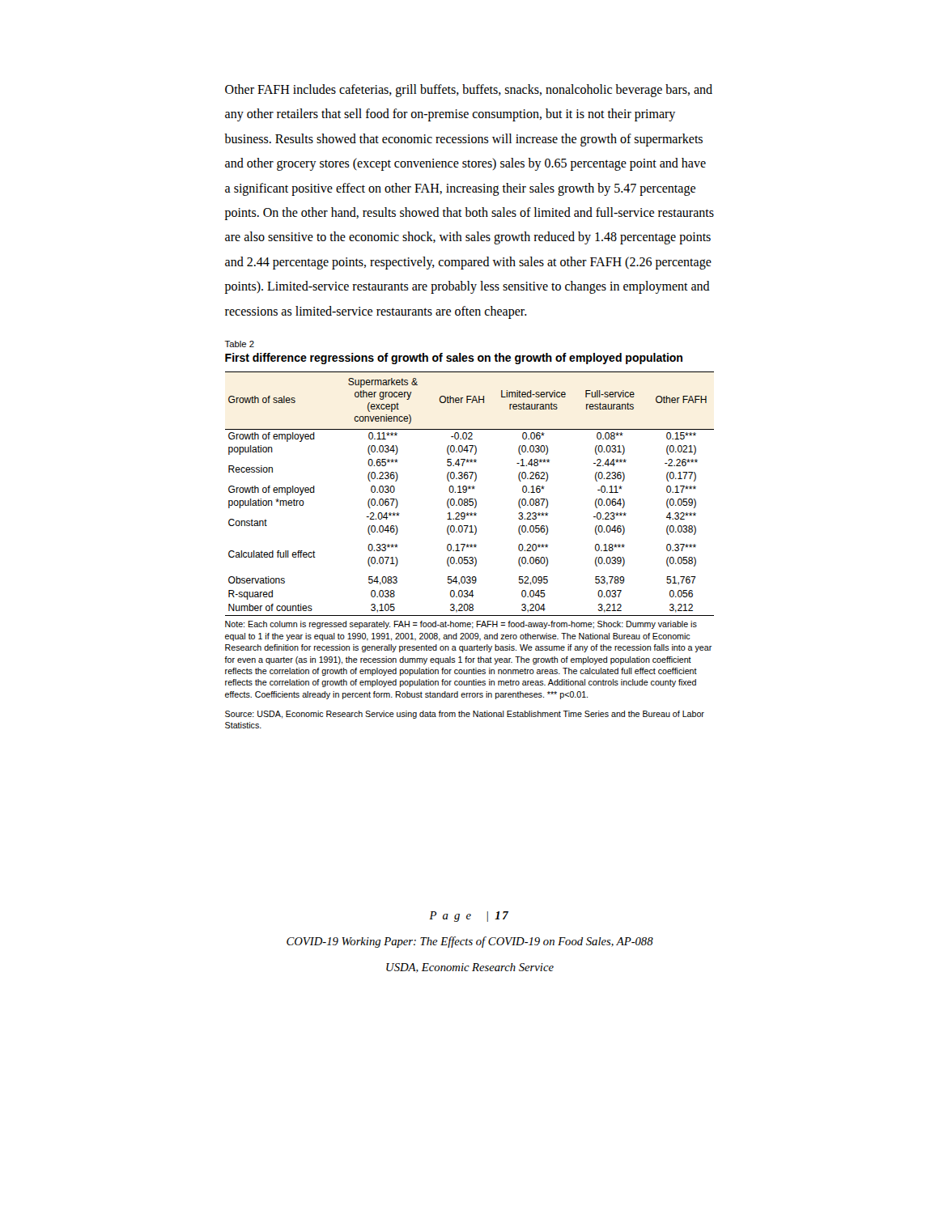Other FAFH includes cafeterias, grill buffets, buffets, snacks, nonalcoholic beverage bars, and any other retailers that sell food for on-premise consumption, but it is not their primary business. Results showed that economic recessions will increase the growth of supermarkets and other grocery stores (except convenience stores) sales by 0.65 percentage point and have a significant positive effect on other FAH, increasing their sales growth by 5.47 percentage points. On the other hand, results showed that both sales of limited and full-service restaurants are also sensitive to the economic shock, with sales growth reduced by 1.48 percentage points and 2.44 percentage points, respectively, compared with sales at other FAFH (2.26 percentage points). Limited-service restaurants are probably less sensitive to changes in employment and recessions as limited-service restaurants are often cheaper.
Table 2
First difference regressions of growth of sales on the growth of employed population
| Growth of sales | Supermarkets & other grocery (except convenience) | Other FAH | Limited-service restaurants | Full-service restaurants | Other FAFH |
| --- | --- | --- | --- | --- | --- |
| Growth of employed | 0.11*** | -0.02 | 0.06* | 0.08** | 0.15*** |
| population | (0.034) | (0.047) | (0.030) | (0.031) | (0.021) |
| Recession | 0.65*** | 5.47*** | -1.48*** | -2.44*** | -2.26*** |
| (0.236) | (0.367) | (0.262) | (0.236) | (0.177) |
| Growth of employed | 0.030 | 0.19** | 0.16* | -0.11* | 0.17*** |
| population *metro | (0.067) | (0.085) | (0.087) | (0.064) | (0.059) |
| Constant | -2.04*** | 1.29*** | 3.23*** | -0.23*** | 4.32*** |
| (0.046) | (0.071) | (0.056) | (0.046) | (0.038) |
| Calculated full effect | 0.33*** | 0.17*** | 0.20*** | 0.18*** | 0.37*** |
| (0.071) | (0.053) | (0.060) | (0.039) | (0.058) |
| Observations | 54,083 | 54,039 | 52,095 | 53,789 | 51,767 |
| R-squared | 0.038 | 0.034 | 0.045 | 0.037 | 0.056 |
| Number of counties | 3,105 | 3,208 | 3,204 | 3,212 | 3,212 |
Note: Each column is regressed separately. FAH = food-at-home; FAFH = food-away-from-home; Shock: Dummy variable is equal to 1 if the year is equal to 1990, 1991, 2001, 2008, and 2009, and zero otherwise. The National Bureau of Economic Research definition for recession is generally presented on a quarterly basis. We assume if any of the recession falls into a year for even a quarter (as in 1991), the recession dummy equals 1 for that year. The growth of employed population coefficient reflects the correlation of growth of employed population for counties in nonmetro areas. The calculated full effect coefficient reflects the correlation of growth of employed population for counties in metro areas. Additional controls include county fixed effects. Coefficients already in percent form. Robust standard errors in parentheses. *** p<0.01.
Source: USDA, Economic Research Service using data from the National Establishment Time Series and the Bureau of Labor Statistics.
P a g e | 17
COVID-19 Working Paper: The Effects of COVID-19 on Food Sales, AP-088
USDA, Economic Research Service